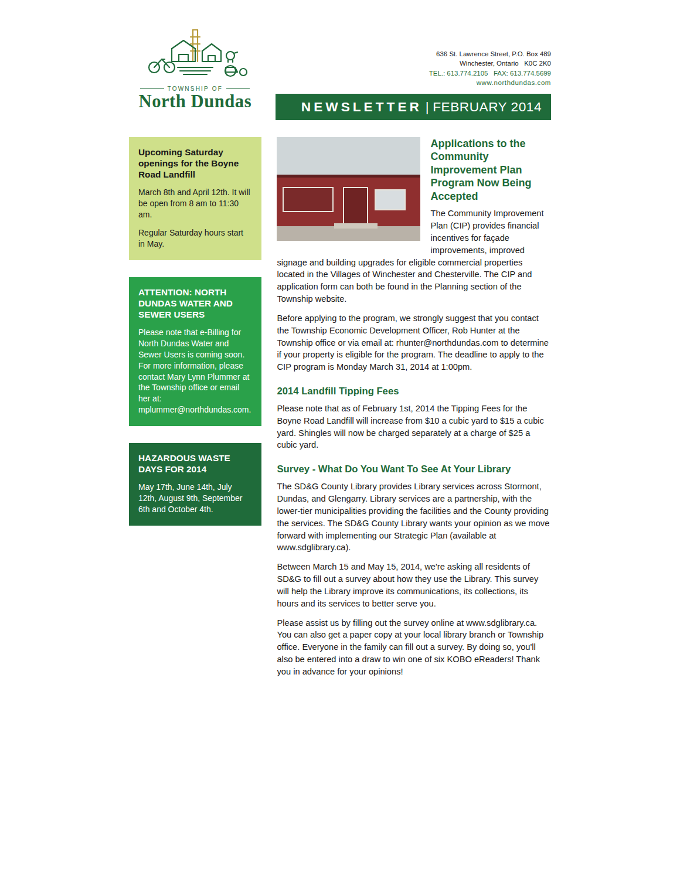TOWNSHIP OF
North Dundas
636 St. Lawrence Street, P.O. Box 489
Winchester, Ontario K0C 2K0
TEL.: 613.774.2105 FAX: 613.774.5699
www.northdundas.com
NEWSLETTER|FEBRUARY 2014
Upcoming Saturday openings for the Boyne Road Landfill
March 8th and April 12th. It will be open from 8 am to 11:30 am.
Regular Saturday hours start in May.
Attention: North Dundas Water and Sewer Users
Please note that e-Billing for North Dundas Water and Sewer Users is coming soon. For more information, please contact Mary Lynn Plummer at the Township office or email her at: mplummer@northdundas.com.
Hazardous Waste Days for 2014
May 17th, June 14th, July 12th, August 9th, September 6th and October 4th.
Applications to the Community Improvement Plan Program Now Being Accepted
The Community Improvement Plan (CIP) provides financial incentives for façade improvements, improved signage and building upgrades for eligible commercial properties located in the Villages of Winchester and Chesterville. The CIP and application form can both be found in the Planning section of the Township website.
Before applying to the program, we strongly suggest that you contact the Township Economic Development Officer, Rob Hunter at the Township office or via email at: rhunter@northdundas.com to determine if your property is eligible for the program. The deadline to apply to the CIP program is Monday March 31, 2014 at 1:00pm.
2014 Landfill Tipping Fees
Please note that as of February 1st, 2014 the Tipping Fees for the Boyne Road Landfill will increase from $10 a cubic yard to $15 a cubic yard. Shingles will now be charged separately at a charge of $25 a cubic yard.
Survey - What Do You Want To See At Your Library
The SD&G County Library provides Library services across Stormont, Dundas, and Glengarry. Library services are a partnership, with the lower-tier municipalities providing the facilities and the County providing the services. The SD&G County Library wants your opinion as we move forward with implementing our Strategic Plan (available at www.sdglibrary.ca).
Between March 15 and May 15, 2014, we're asking all residents of SD&G to fill out a survey about how they use the Library. This survey will help the Library improve its communications, its collections, its hours and its services to better serve you.
Please assist us by filling out the survey online at www.sdglibrary.ca. You can also get a paper copy at your local library branch or Township office. Everyone in the family can fill out a survey. By doing so, you'll also be entered into a draw to win one of six KOBO eReaders! Thank you in advance for your opinions!